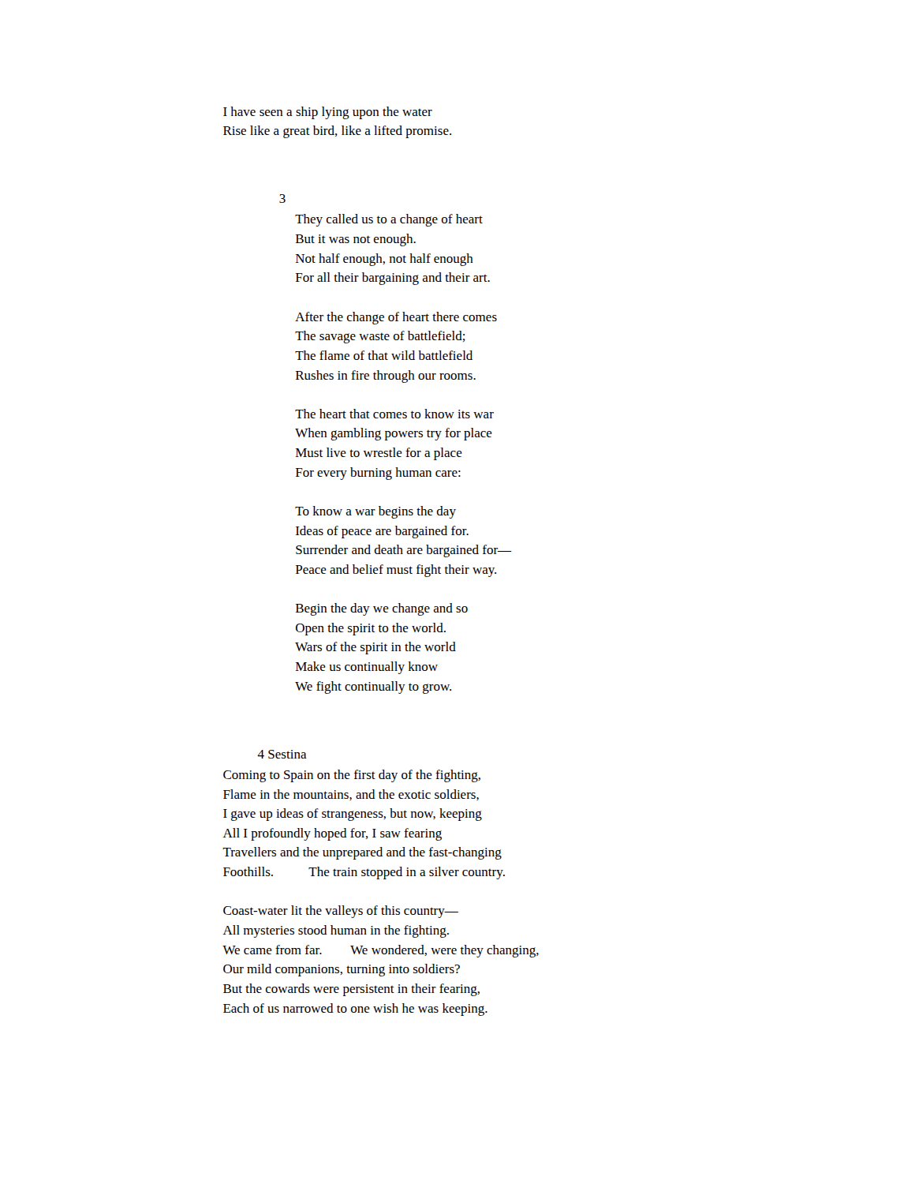I have seen a ship lying upon the water
Rise like a great bird, like a lifted promise.
3
They called us to a change of heart
But it was not enough.
Not half enough, not half enough
For all their bargaining and their art.
After the change of heart there comes
The savage waste of battlefield;
The flame of that wild battlefield
Rushes in fire through our rooms.
The heart that comes to know its war
When gambling powers try for place
Must live to wrestle for a place
For every burning human care:
To know a war begins the day
Ideas of peace are bargained for.
Surrender and death are bargained for—
Peace and belief must fight their way.
Begin the day we change and so
Open the spirit to the world.
Wars of the spirit in the world
Make us continually know
We fight continually to grow.
4 Sestina
Coming to Spain on the first day of the fighting,
Flame in the mountains, and the exotic soldiers,
I gave up ideas of strangeness, but now, keeping
All I profoundly hoped for, I saw fearing
Travellers and the unprepared and the fast-changing
Foothills. The train stopped in a silver country.
Coast-water lit the valleys of this country—
All mysteries stood human in the fighting.
We came from far. We wondered, were they changing,
Our mild companions, turning into soldiers?
But the cowards were persistent in their fearing,
Each of us narrowed to one wish he was keeping.